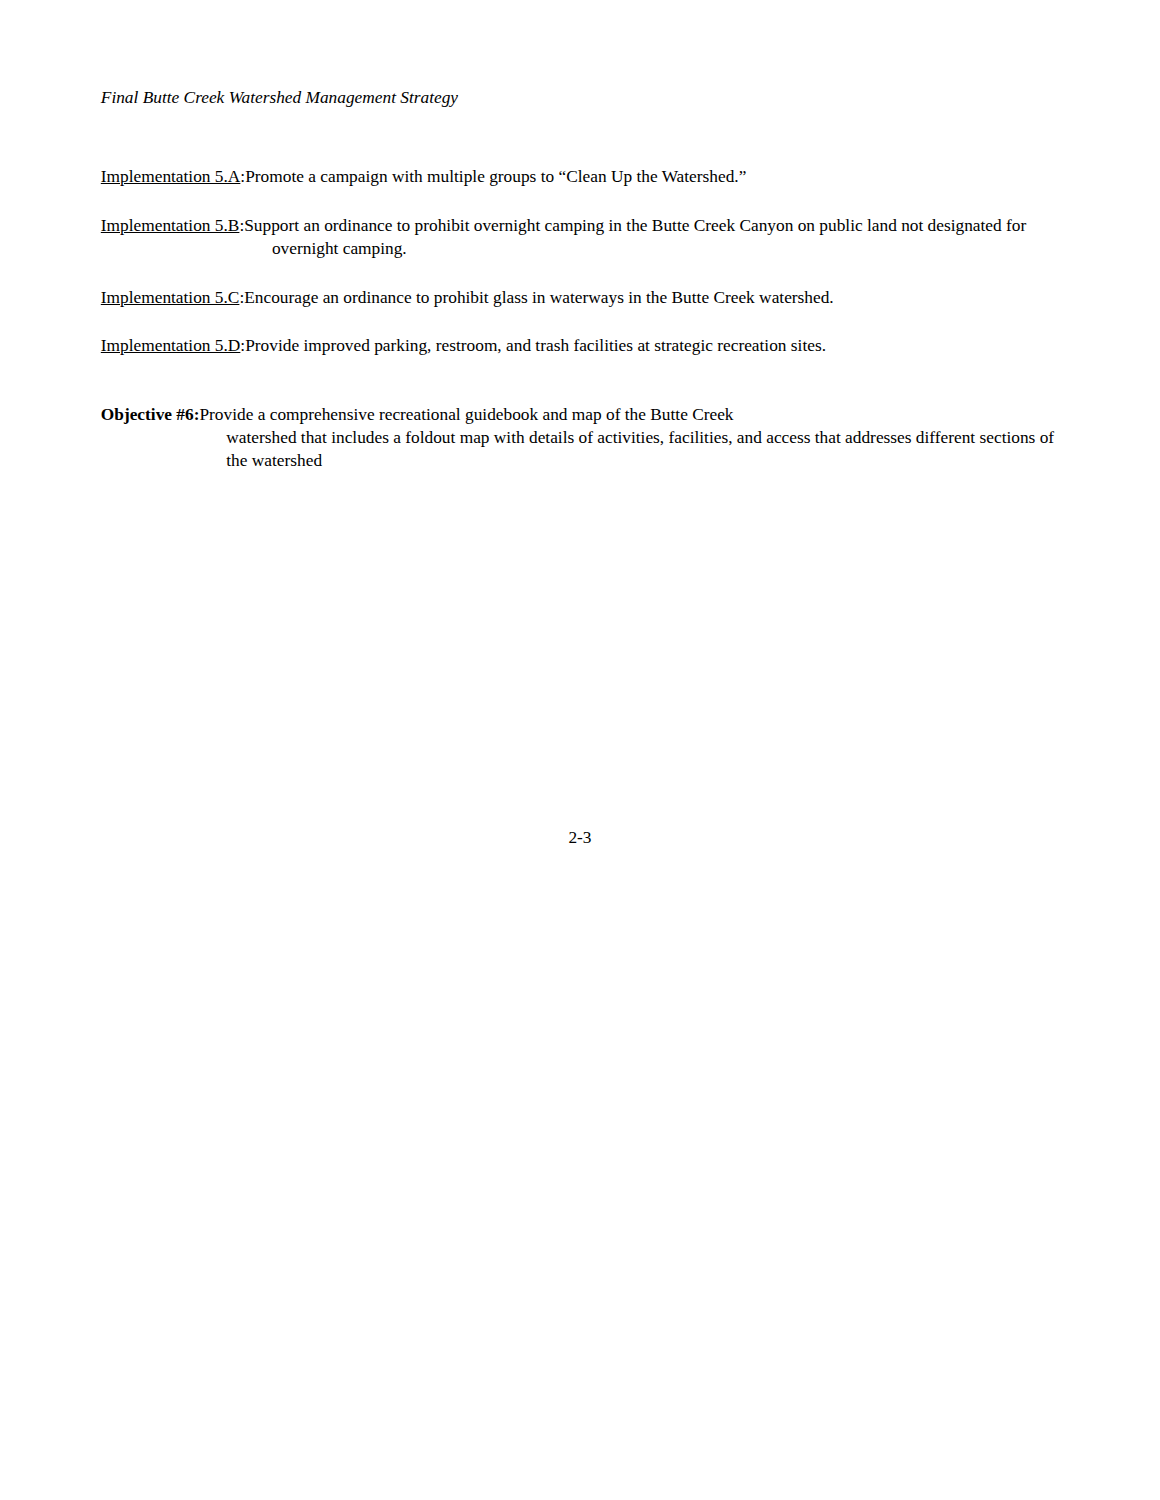Final Butte Creek Watershed Management Strategy
| Implementation 5.A : | Promote a campaign with multiple groups to “Clean Up the Watershed.” |
| Implementation 5.B : | Support an ordinance to prohibit overnight camping in the Butte Creek Canyon on public land not designated for overnight camping. |
| Implementation 5.C : | Encourage an ordinance to prohibit glass in waterways in the Butte Creek watershed. |
| Implementation 5.D : | Provide improved parking, restroom, and trash facilities at strategic recreation sites. |
| Objective #6: | Provide a comprehensive recreational guidebook and map of the Butte Creek watershed that includes a foldout map with details of activities, facilities, and access that addresses different sections of the watershed |
2-3